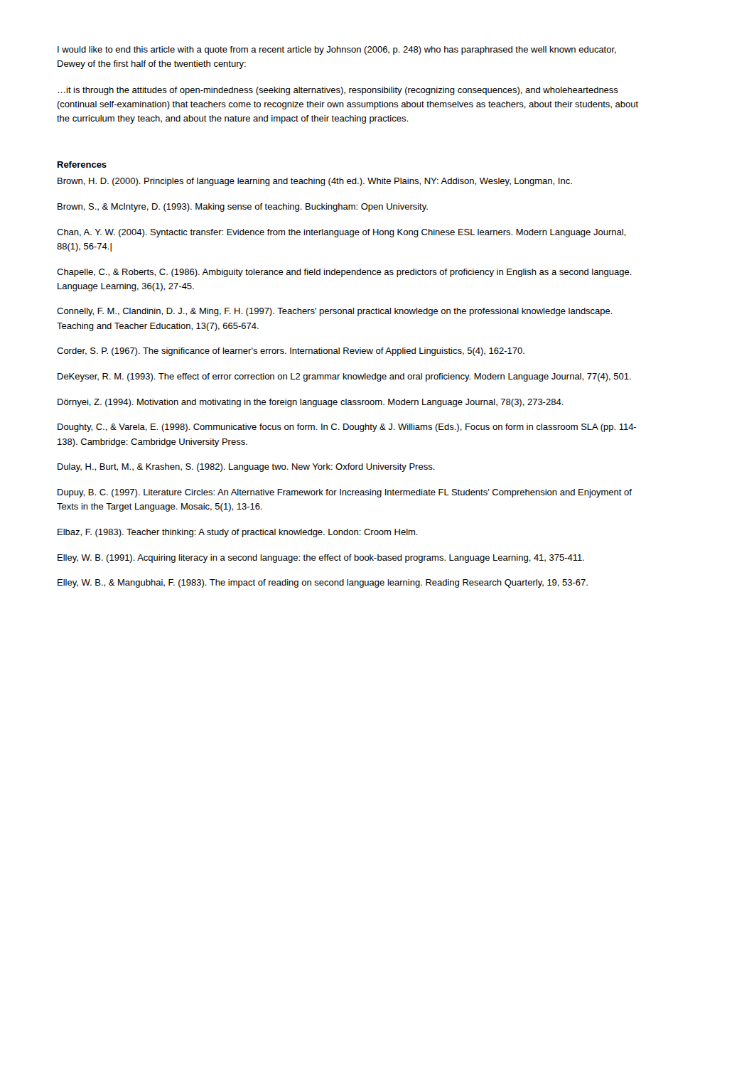I would like to end this article with a quote from a recent article by Johnson (2006, p. 248) who has paraphrased the well known educator, Dewey of the first half of the twentieth century:
…it is through the attitudes of open-mindedness (seeking alternatives), responsibility (recognizing consequences), and wholeheartedness (continual self-examination) that teachers come to recognize their own assumptions about themselves as teachers, about their students, about the curriculum they teach, and about the nature and impact of their teaching practices.
References
Brown, H. D. (2000). Principles of language learning and teaching (4th ed.). White Plains, NY: Addison, Wesley, Longman, Inc.
Brown, S., & McIntyre, D. (1993). Making sense of teaching. Buckingham: Open University.
Chan, A. Y. W. (2004). Syntactic transfer: Evidence from the interlanguage of Hong Kong Chinese ESL learners. Modern Language Journal, 88(1), 56-74.|
Chapelle, C., & Roberts, C. (1986). Ambiguity tolerance and field independence as predictors of proficiency in English as a second language. Language Learning, 36(1), 27-45.
Connelly, F. M., Clandinin, D. J., & Ming, F. H. (1997). Teachers' personal practical knowledge on the professional knowledge landscape. Teaching and Teacher Education, 13(7), 665-674.
Corder, S. P. (1967). The significance of learner's errors. International Review of Applied Linguistics, 5(4), 162-170.
DeKeyser, R. M. (1993). The effect of error correction on L2 grammar knowledge and oral proficiency. Modern Language Journal, 77(4), 501.
Dörnyei, Z. (1994). Motivation and motivating in the foreign language classroom. Modern Language Journal, 78(3), 273-284.
Doughty, C., & Varela, E. (1998). Communicative focus on form. In C. Doughty & J. Williams (Eds.), Focus on form in classroom SLA (pp. 114-138). Cambridge: Cambridge University Press.
Dulay, H., Burt, M., & Krashen, S. (1982). Language two. New York: Oxford University Press.
Dupuy, B. C. (1997). Literature Circles: An Alternative Framework for Increasing Intermediate FL Students' Comprehension and Enjoyment of Texts in the Target Language. Mosaic, 5(1), 13-16.
Elbaz, F. (1983). Teacher thinking: A study of practical knowledge. London: Croom Helm.
Elley, W. B. (1991). Acquiring literacy in a second language: the effect of book-based programs. Language Learning, 41, 375-411.
Elley, W. B., & Mangubhai, F. (1983). The impact of reading on second language learning. Reading Research Quarterly, 19, 53-67.